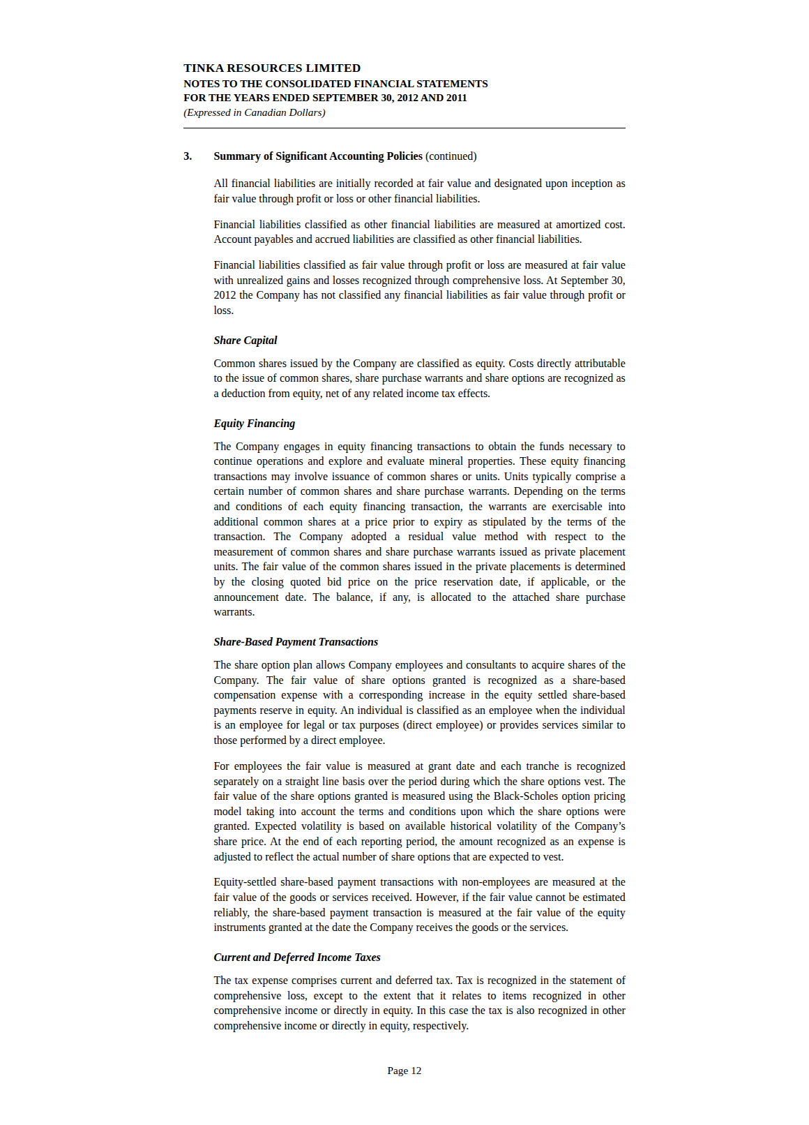TINKA RESOURCES LIMITED
NOTES TO THE CONSOLIDATED FINANCIAL STATEMENTS
FOR THE YEARS ENDED SEPTEMBER 30, 2012 AND 2011
(Expressed in Canadian Dollars)
3.
Summary of Significant Accounting Policies (continued)
All financial liabilities are initially recorded at fair value and designated upon inception as fair value through profit or loss or other financial liabilities.
Financial liabilities classified as other financial liabilities are measured at amortized cost. Account payables and accrued liabilities are classified as other financial liabilities.
Financial liabilities classified as fair value through profit or loss are measured at fair value with unrealized gains and losses recognized through comprehensive loss. At September 30, 2012 the Company has not classified any financial liabilities as fair value through profit or loss.
Share Capital
Common shares issued by the Company are classified as equity. Costs directly attributable to the issue of common shares, share purchase warrants and share options are recognized as a deduction from equity, net of any related income tax effects.
Equity Financing
The Company engages in equity financing transactions to obtain the funds necessary to continue operations and explore and evaluate mineral properties. These equity financing transactions may involve issuance of common shares or units. Units typically comprise a certain number of common shares and share purchase warrants. Depending on the terms and conditions of each equity financing transaction, the warrants are exercisable into additional common shares at a price prior to expiry as stipulated by the terms of the transaction. The Company adopted a residual value method with respect to the measurement of common shares and share purchase warrants issued as private placement units. The fair value of the common shares issued in the private placements is determined by the closing quoted bid price on the price reservation date, if applicable, or the announcement date. The balance, if any, is allocated to the attached share purchase warrants.
Share-Based Payment Transactions
The share option plan allows Company employees and consultants to acquire shares of the Company. The fair value of share options granted is recognized as a share-based compensation expense with a corresponding increase in the equity settled share-based payments reserve in equity. An individual is classified as an employee when the individual is an employee for legal or tax purposes (direct employee) or provides services similar to those performed by a direct employee.
For employees the fair value is measured at grant date and each tranche is recognized separately on a straight line basis over the period during which the share options vest. The fair value of the share options granted is measured using the Black-Scholes option pricing model taking into account the terms and conditions upon which the share options were granted. Expected volatility is based on available historical volatility of the Company’s share price. At the end of each reporting period, the amount recognized as an expense is adjusted to reflect the actual number of share options that are expected to vest.
Equity-settled share-based payment transactions with non-employees are measured at the fair value of the goods or services received. However, if the fair value cannot be estimated reliably, the share-based payment transaction is measured at the fair value of the equity instruments granted at the date the Company receives the goods or the services.
Current and Deferred Income Taxes
The tax expense comprises current and deferred tax. Tax is recognized in the statement of comprehensive loss, except to the extent that it relates to items recognized in other comprehensive income or directly in equity. In this case the tax is also recognized in other comprehensive income or directly in equity, respectively.
Page 12